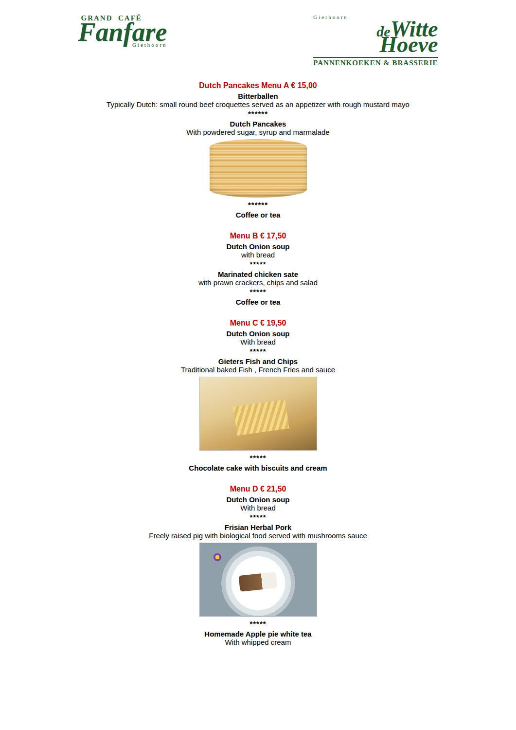Grand Café Fanfare Giethoorn
Giethoorn de Witte Hoeve Pannenkoeken & Brasserie
Dutch Pancakes Menu A € 15,00
Bitterballen
Typically Dutch: small round beef croquettes served as an appetizer with rough mustard mayo
******
Dutch Pancakes
With powdered sugar, syrup and marmalade
******
Coffee or tea
Menu B € 17,50
Dutch Onion soup
with bread
*****
Marinated chicken sate
with prawn crackers, chips and salad
*****
Coffee or tea
Menu C € 19,50
Dutch Onion soup
With bread
*****
Gieters Fish and Chips
Traditional baked Fish , French Fries and sauce
*****
Chocolate cake with biscuits and cream
Menu D € 21,50
Dutch Onion soup
With bread
*****
Frisian Herbal Pork
Freely raised pig with biological food served with mushrooms sauce
*****
Homemade Apple pie white tea
With whipped cream